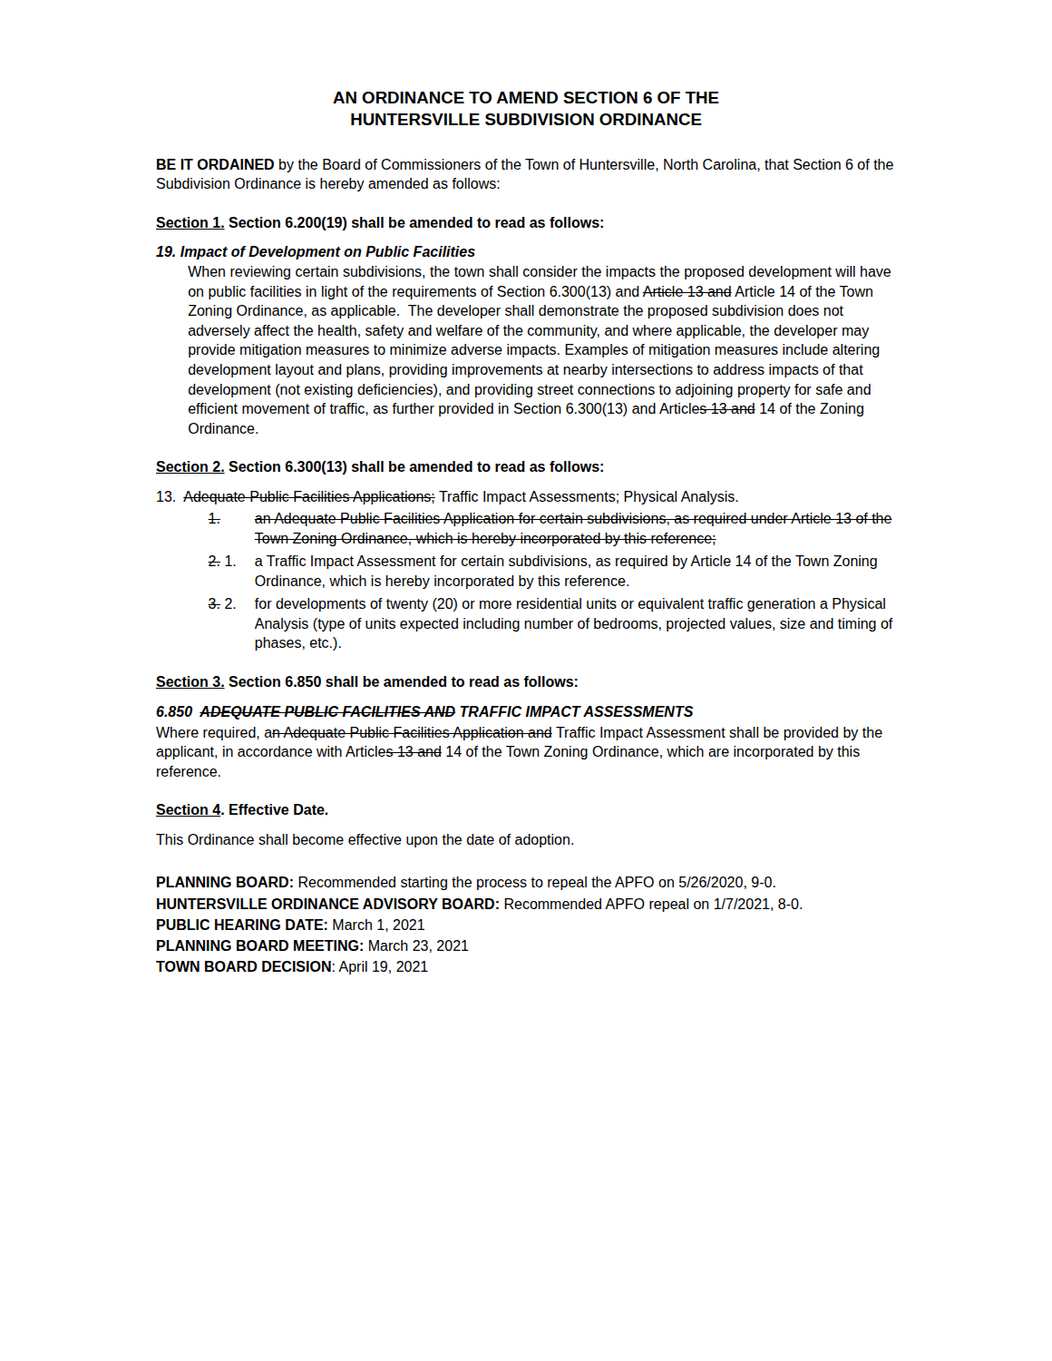AN ORDINANCE TO AMEND SECTION 6 OF THE
HUNTERSVILLE SUBDIVISION ORDINANCE
BE IT ORDAINED by the Board of Commissioners of the Town of Huntersville, North Carolina, that Section 6 of the Subdivision Ordinance is hereby amended as follows:
Section 1. Section 6.200(19) shall be amended to read as follows:
19. Impact of Development on Public Facilities
When reviewing certain subdivisions, the town shall consider the impacts the proposed development will have on public facilities in light of the requirements of Section 6.300(13) and Article 13 and Article 14 of the Town Zoning Ordinance, as applicable. The developer shall demonstrate the proposed subdivision does not adversely affect the health, safety and welfare of the community, and where applicable, the developer may provide mitigation measures to minimize adverse impacts. Examples of mitigation measures include altering development layout and plans, providing improvements at nearby intersections to address impacts of that development (not existing deficiencies), and providing street connections to adjoining property for safe and efficient movement of traffic, as further provided in Section 6.300(13) and Articles 13 and 14 of the Zoning Ordinance.
Section 2. Section 6.300(13) shall be amended to read as follows:
13. Adequate Public Facilities Applications; Traffic Impact Assessments; Physical Analysis.
1. an Adequate Public Facilities Application for certain subdivisions, as required under Article 13 of the Town Zoning Ordinance, which is hereby incorporated by this reference;
2. 1. a Traffic Impact Assessment for certain subdivisions, as required by Article 14 of the Town Zoning Ordinance, which is hereby incorporated by this reference.
3. 2. for developments of twenty (20) or more residential units or equivalent traffic generation a Physical Analysis (type of units expected including number of bedrooms, projected values, size and timing of phases, etc.).
Section 3. Section 6.850 shall be amended to read as follows:
6.850 ADEQUATE PUBLIC FACILITIES AND TRAFFIC IMPACT ASSESSMENTS
Where required, an Adequate Public Facilities Application and Traffic Impact Assessment shall be provided by the applicant, in accordance with Articles 13 and 14 of the Town Zoning Ordinance, which are incorporated by this reference.
Section 4. Effective Date.
This Ordinance shall become effective upon the date of adoption.
PLANNING BOARD: Recommended starting the process to repeal the APFO on 5/26/2020, 9-0.
HUNTERSVILLE ORDINANCE ADVISORY BOARD: Recommended APFO repeal on 1/7/2021, 8-0.
PUBLIC HEARING DATE: March 1, 2021
PLANNING BOARD MEETING: March 23, 2021
TOWN BOARD DECISION: April 19, 2021